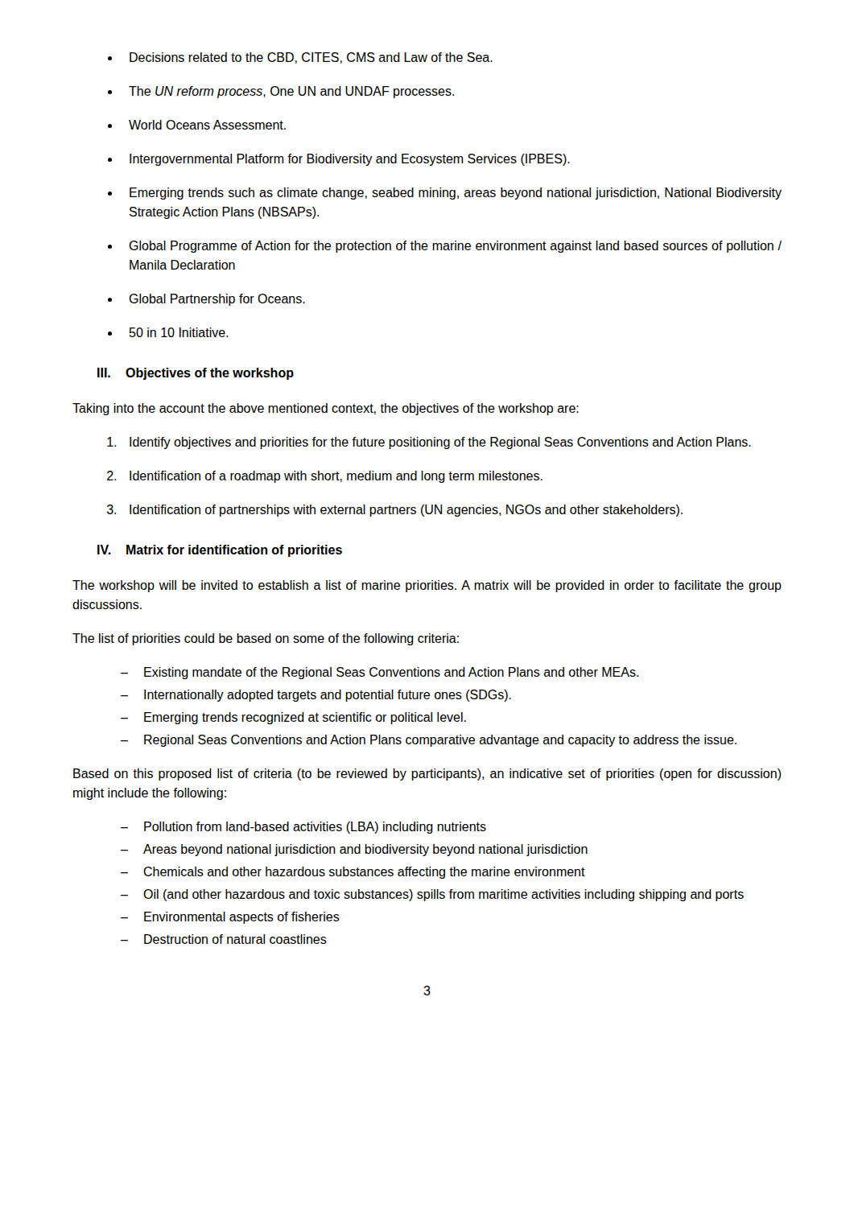Decisions related to the CBD, CITES, CMS and Law of the Sea.
The UN reform process, One UN and UNDAF processes.
World Oceans Assessment.
Intergovernmental Platform for Biodiversity and Ecosystem Services (IPBES).
Emerging trends such as climate change, seabed mining, areas beyond national jurisdiction, National Biodiversity Strategic Action Plans (NBSAPs).
Global Programme of Action for the protection of the marine environment against land based sources of pollution / Manila Declaration
Global Partnership for Oceans.
50 in 10 Initiative.
III. Objectives of the workshop
Taking into the account the above mentioned context, the objectives of the workshop are:
Identify objectives and priorities for the future positioning of the Regional Seas Conventions and Action Plans.
Identification of a roadmap with short, medium and long term milestones.
Identification of partnerships with external partners (UN agencies, NGOs and other stakeholders).
IV. Matrix for identification of priorities
The workshop will be invited to establish a list of marine priorities. A matrix will be provided in order to facilitate the group discussions.
The list of priorities could be based on some of the following criteria:
Existing mandate of the Regional Seas Conventions and Action Plans and other MEAs.
Internationally adopted targets and potential future ones (SDGs).
Emerging trends recognized at scientific or political level.
Regional Seas Conventions and Action Plans comparative advantage and capacity to address the issue.
Based on this proposed list of criteria (to be reviewed by participants), an indicative set of priorities (open for discussion) might include the following:
Pollution from land-based activities (LBA) including nutrients
Areas beyond national jurisdiction and biodiversity beyond national jurisdiction
Chemicals and other hazardous substances affecting the marine environment
Oil (and other hazardous and toxic substances) spills from maritime activities including shipping and ports
Environmental aspects of fisheries
Destruction of natural coastlines
3